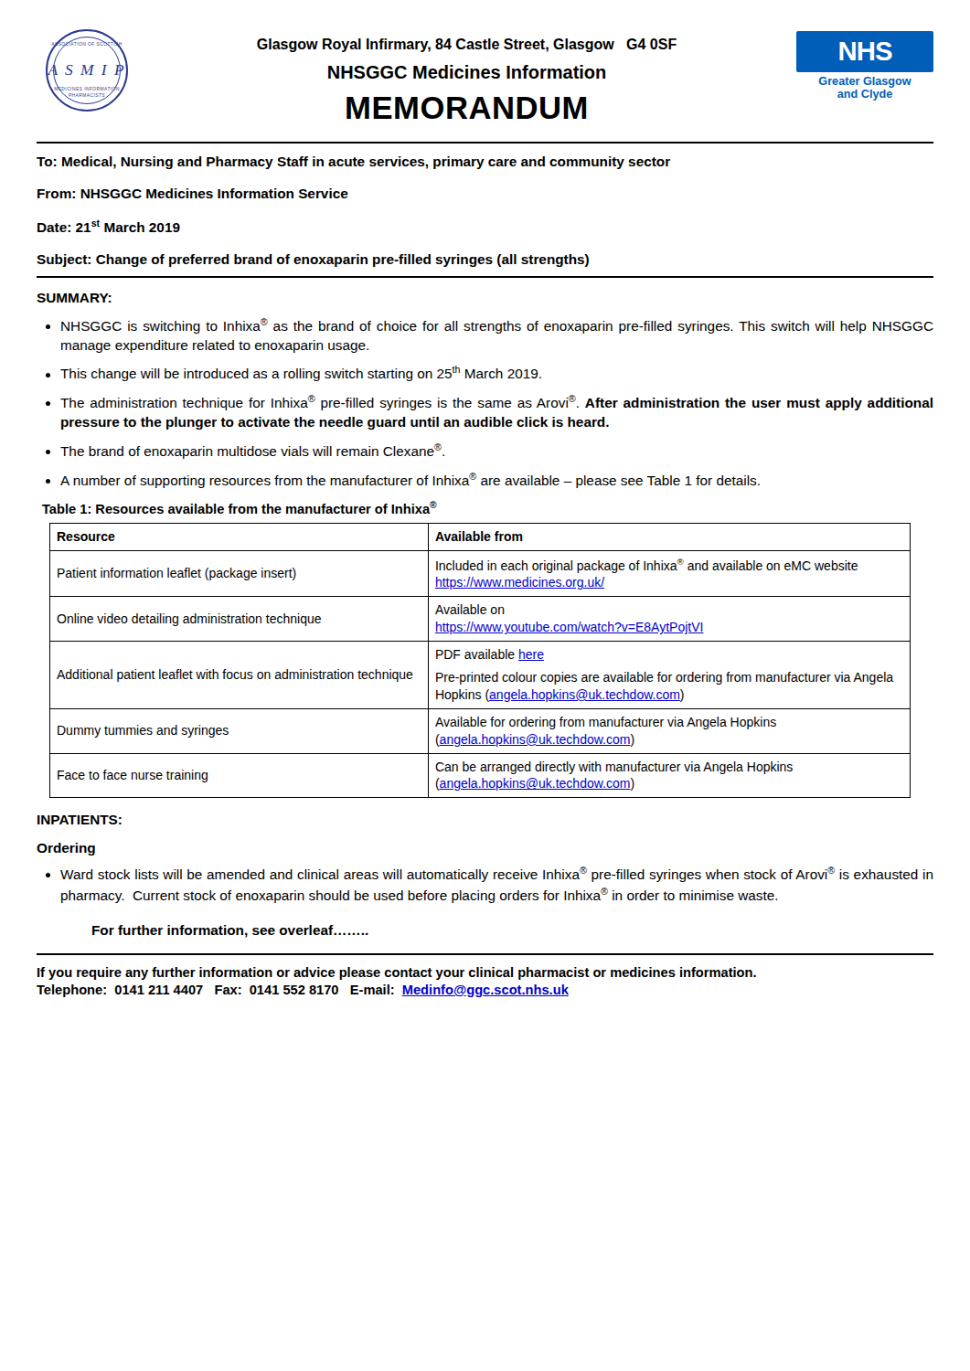ASSOCIATION OF SCOTTISH
A S M I P
MEDICINES INFORMATION PHARMACISTS
Glasgow Royal Infirmary, 84 Castle Street, Glasgow G4 0SF
NHSGGC Medicines Information
MEMORANDUM
NHS
Greater Glasgow
and Clyde
To: Medical, Nursing and Pharmacy Staff in acute services, primary care and community sector
From: NHSGGC Medicines Information Service
Date: 21st March 2019
Subject: Change of preferred brand of enoxaparin pre-filled syringes (all strengths)
Summary:
NHSGGC is switching to Inhixa® as the brand of choice for all strengths of enoxaparin pre-filled syringes. This switch will help NHSGGC manage expenditure related to enoxaparin usage.
This change will be introduced as a rolling switch starting on 25th March 2019.
The administration technique for Inhixa® pre-filled syringes is the same as Arovi®. After administration the user must apply additional pressure to the plunger to activate the needle guard until an audible click is heard.
The brand of enoxaparin multidose vials will remain Clexane®.
A number of supporting resources from the manufacturer of Inhixa® are available – please see Table 1 for details.
Table 1: Resources available from the manufacturer of Inhixa®
| Resource | Available from |
| --- | --- |
| Patient information leaflet (package insert) | Included in each original package of Inhixa ® and available on eMC website https://www.medicines.org.uk/ |
| Online video detailing administration technique | Available on https://www.youtube.com/watch?v=E8AytPojtVI |
| Additional patient leaflet with focus on administration technique | PDF available here Pre-printed colour copies are available for ordering from manufacturer via Angela Hopkins ( angela.hopkins@uk.techdow.com ) |
| Dummy tummies and syringes | Available for ordering from manufacturer via Angela Hopkins ( angela.hopkins@uk.techdow.com ) |
| Face to face nurse training | Can be arranged directly with manufacturer via Angela Hopkins ( angela.hopkins@uk.techdow.com ) |
Inpatients:
Ordering
Ward stock lists will be amended and clinical areas will automatically receive Inhixa® pre-filled syringes when stock of Arovi® is exhausted in pharmacy. Current stock of enoxaparin should be used before placing orders for Inhixa® in order to minimise waste.
For further information, see overleaf……..
If you require any further information or advice please contact your clinical pharmacist or medicines information.
Telephone: 0141 211 4407 Fax: 0141 552 8170 E-mail: Medinfo@ggc.scot.nhs.uk